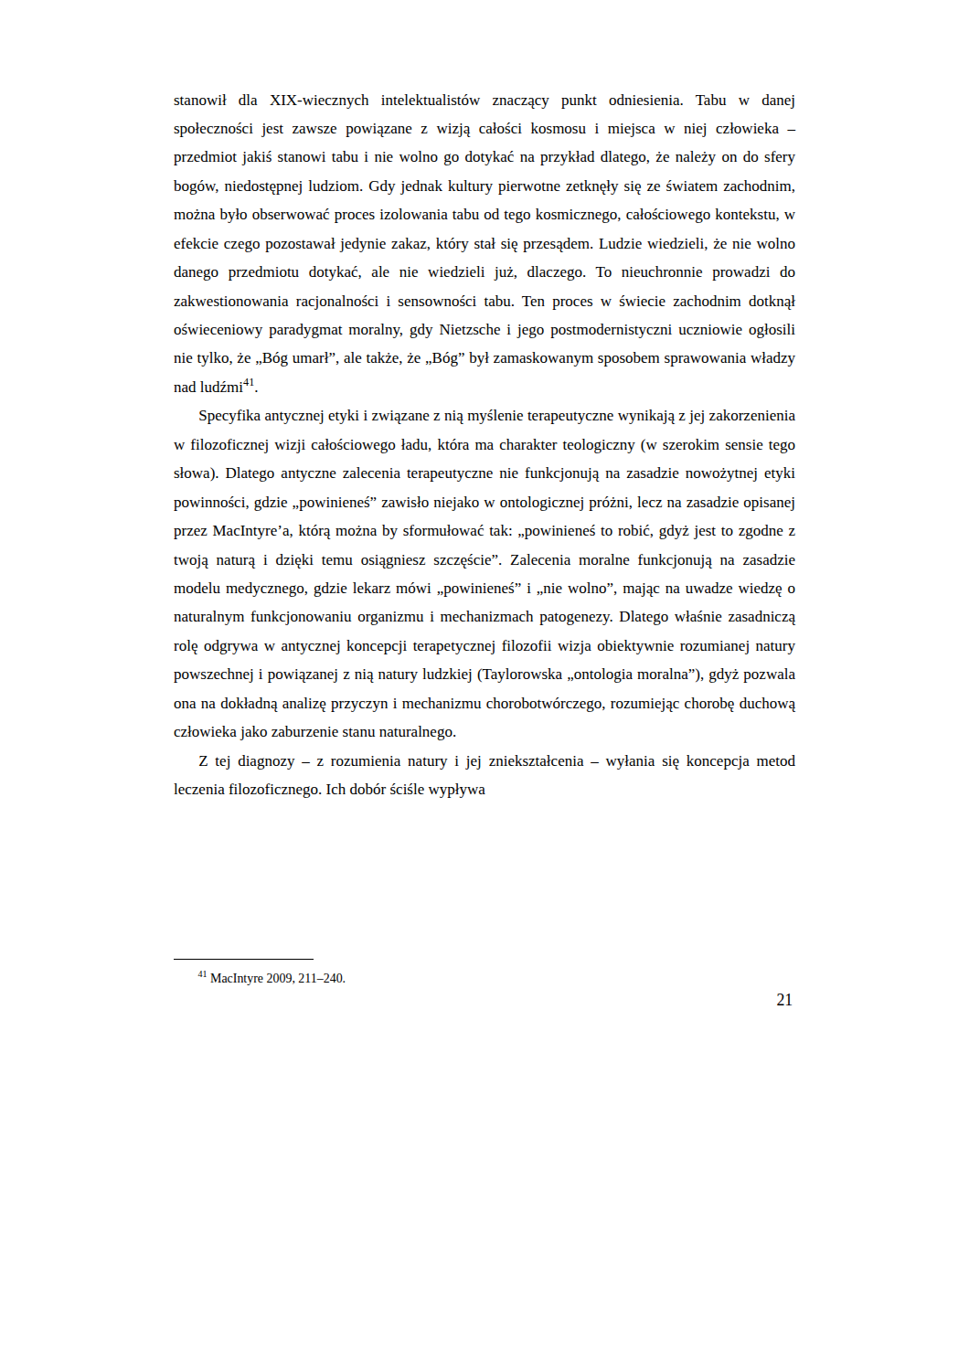stanowił dla XIX-wiecznych intelektualistów znaczący punkt odniesienia. Tabu w danej społeczności jest zawsze powiązane z wizją całości kosmosu i miejsca w niej człowieka – przedmiot jakiś stanowi tabu i nie wolno go dotykać na przykład dlatego, że należy on do sfery bogów, niedostępnej ludziom. Gdy jednak kultury pierwotne zetknęły się ze światem zachodnim, można było obserwować proces izolowania tabu od tego kosmicznego, całościowego kontekstu, w efekcie czego pozostawał jedynie zakaz, który stał się przesądem. Ludzie wiedzieli, że nie wolno danego przedmiotu dotykać, ale nie wiedzieli już, dlaczego. To nieuchronnie prowadzi do zakwestionowania racjonalności i sensowności tabu. Ten proces w świecie zachodnim dotknął oświeceniowy paradygmat moralny, gdy Nietzsche i jego postmodernistyczni uczniowie ogłosili nie tylko, że „Bóg umarł”, ale także, że „Bóg” był zamaskowanym sposobem sprawowania władzy nad ludźmi41.
Specyfika antycznej etyki i związane z nią myślenie terapeutyczne wynikają z jej zakorzenienia w filozoficznej wizji całościowego ładu, która ma charakter teologiczny (w szerokim sensie tego słowa). Dlatego antyczne zalecenia terapeutyczne nie funkcjonują na zasadzie nowożytnej etyki powinności, gdzie „powinieneś” zawisło niejako w ontologicznej próżni, lecz na zasadzie opisanej przez MacIntyre’a, którą można by sformułować tak: „powinieneś to robić, gdyż jest to zgodne z twoją naturą i dzięki temu osiągniesz szczęście”. Zalecenia moralne funkcjonują na zasadzie modelu medycznego, gdzie lekarz mówi „powinieneś” i „nie wolno”, mając na uwadze wiedzę o naturalnym funkcjonowaniu organizmu i mechanizmach patogenezy. Dlatego właśnie zasadniczą rolę odgrywa w antycznej koncepcji terapetycznej filozofii wizja obiektywnie rozumianej natury powszechnej i powiązanej z nią natury ludzkiej (Taylorowska „ontologia moralna”), gdyż pozwala ona na dokładną analizę przyczyn i mechanizmu chorobotwórczego, rozumiejąc chorobę duchową człowieka jako zaburzenie stanu naturalnego.
Z tej diagnozy – z rozumienia natury i jej zniekształcenia – wyłania się koncepcja metod leczenia filozoficznego. Ich dobór ściśle wypływa
41 MacIntyre 2009, 211–240.
21